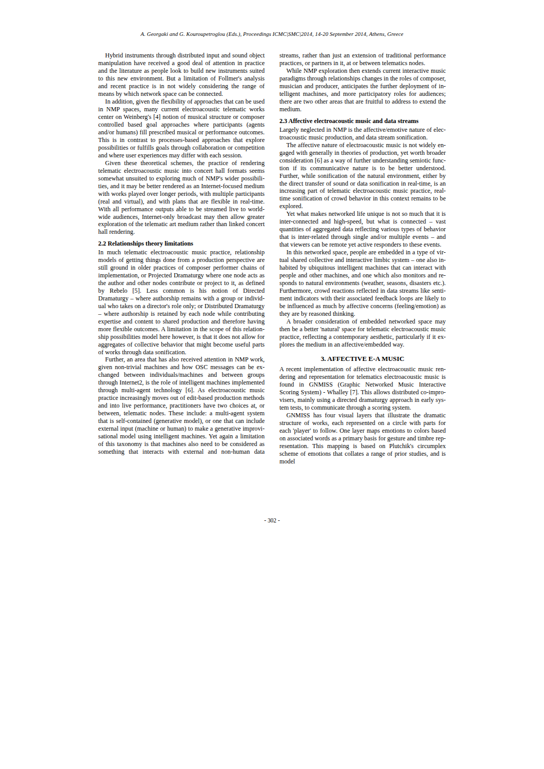A. Georgaki and G. Kouroupetroglou (Eds.), Proceedings ICMC|SMC|2014, 14-20 September 2014, Athens, Greece
Hybrid instruments through distributed input and sound object manipulation have received a good deal of attention in practice and the literature as people look to build new instruments suited to this new environment. But a limitation of Follmer's analysis and recent practice is in not widely considering the range of means by which network space can be connected.
In addition, given the flexibility of approaches that can be used in NMP spaces, many current electroacoustic telematic works center on Weinberg's [4] notion of musical structure or composer controlled based goal approaches where participants (agents and/or humans) fill prescribed musical or performance outcomes. This is in contrast to processes-based approaches that explore possibilities or fulfills goals through collaboration or competition and where user experiences may differ with each session.
Given these theoretical schemes, the practice of rendering telematic electroacoustic music into concert hall formats seems somewhat unsuited to exploring much of NMP's wider possibilities, and it may be better rendered as an Internet-focused medium with works played over longer periods, with multiple participants (real and virtual), and with plans that are flexible in real-time. With all performance outputs able to be streamed live to worldwide audiences, Internet-only broadcast may then allow greater exploration of the telematic art medium rather than linked concert hall rendering.
2.2 Relationships theory limitations
In much telematic electroacoustic music practice, relationship models of getting things done from a production perspective are still ground in older practices of composer performer chains of implementation, or Projected Dramaturgy where one node acts as the author and other nodes contribute or project to it, as defined by Rebelo [5]. Less common is his notion of Directed Dramaturgy – where authorship remains with a group or individual who takes on a director's role only; or Distributed Dramaturgy – where authorship is retained by each node while contributing expertise and content to shared production and therefore having more flexible outcomes. A limitation in the scope of this relationship possibilities model here however, is that it does not allow for aggregates of collective behavior that might become useful parts of works through data sonification.
Further, an area that has also received attention in NMP work, given non-trivial machines and how OSC messages can be exchanged between individuals/machines and between groups through Internet2, is the role of intelligent machines implemented through multi-agent technology [6]. As electroacoustic music practice increasingly moves out of edit-based production methods and into live performance, practitioners have two choices at, or between, telematic nodes. These include: a multi-agent system that is self-contained (generative model), or one that can include external input (machine or human) to make a generative improvisational model using intelligent machines. Yet again a limitation of this taxonomy is that machines also need to be considered as something that interacts with external and non-human data streams, rather than just an extension of traditional performance practices, or partners in it, at or between telematics nodes.
While NMP exploration then extends current interactive music paradigms through relationships changes in the roles of composer, musician and producer, anticipates the further deployment of intelligent machines, and more participatory roles for audiences; there are two other areas that are fruitful to address to extend the medium.
2.3 Affective electroacoustic music and data streams
Largely neglected in NMP is the affective/emotive nature of electroacoustic music production, and data stream sonification.
The affective nature of electroacoustic music is not widely engaged with generally in theories of production, yet worth broader consideration [6] as a way of further understanding semiotic function if its communicative nature is to be better understood. Further, while sonification of the natural environment, either by the direct transfer of sound or data sonification in real-time, is an increasing part of telematic electroacoustic music practice, real-time sonification of crowd behavior in this context remains to be explored.
Yet what makes networked life unique is not so much that it is inter-connected and high-speed, but what is connected – vast quantities of aggregated data reflecting various types of behavior that is inter-related through single and/or multiple events – and that viewers can be remote yet active responders to these events.
In this networked space, people are embedded in a type of virtual shared collective and interactive limbic system – one also inhabited by ubiquitous intelligent machines that can interact with people and other machines, and one which also monitors and responds to natural environments (weather, seasons, disasters etc.). Furthermore, crowd reactions reflected in data streams like sentiment indicators with their associated feedback loops are likely to be influenced as much by affective concerns (feeling/emotion) as they are by reasoned thinking.
A broader consideration of embedded networked space may then be a better 'natural' space for telematic electroacoustic music practice, reflecting a contemporary aesthetic, particularly if it explores the medium in an affective/embedded way.
3. AFFECTIVE E-A MUSIC
A recent implementation of affective electroacoustic music rendering and representation for telematics electroacoustic music is found in GNMISS (Graphic Networked Music Interactive Scoring System) - Whalley [7]. This allows distributed co-improvisers, mainly using a directed dramaturgy approach in early system tests, to communicate through a scoring system.
GNMISS has four visual layers that illustrate the dramatic structure of works, each represented on a circle with parts for each 'player' to follow. One layer maps emotions to colors based on associated words as a primary basis for gesture and timbre representation. This mapping is based on Plutchik's circumplex scheme of emotions that collates a range of prior studies, and is model
- 302 -